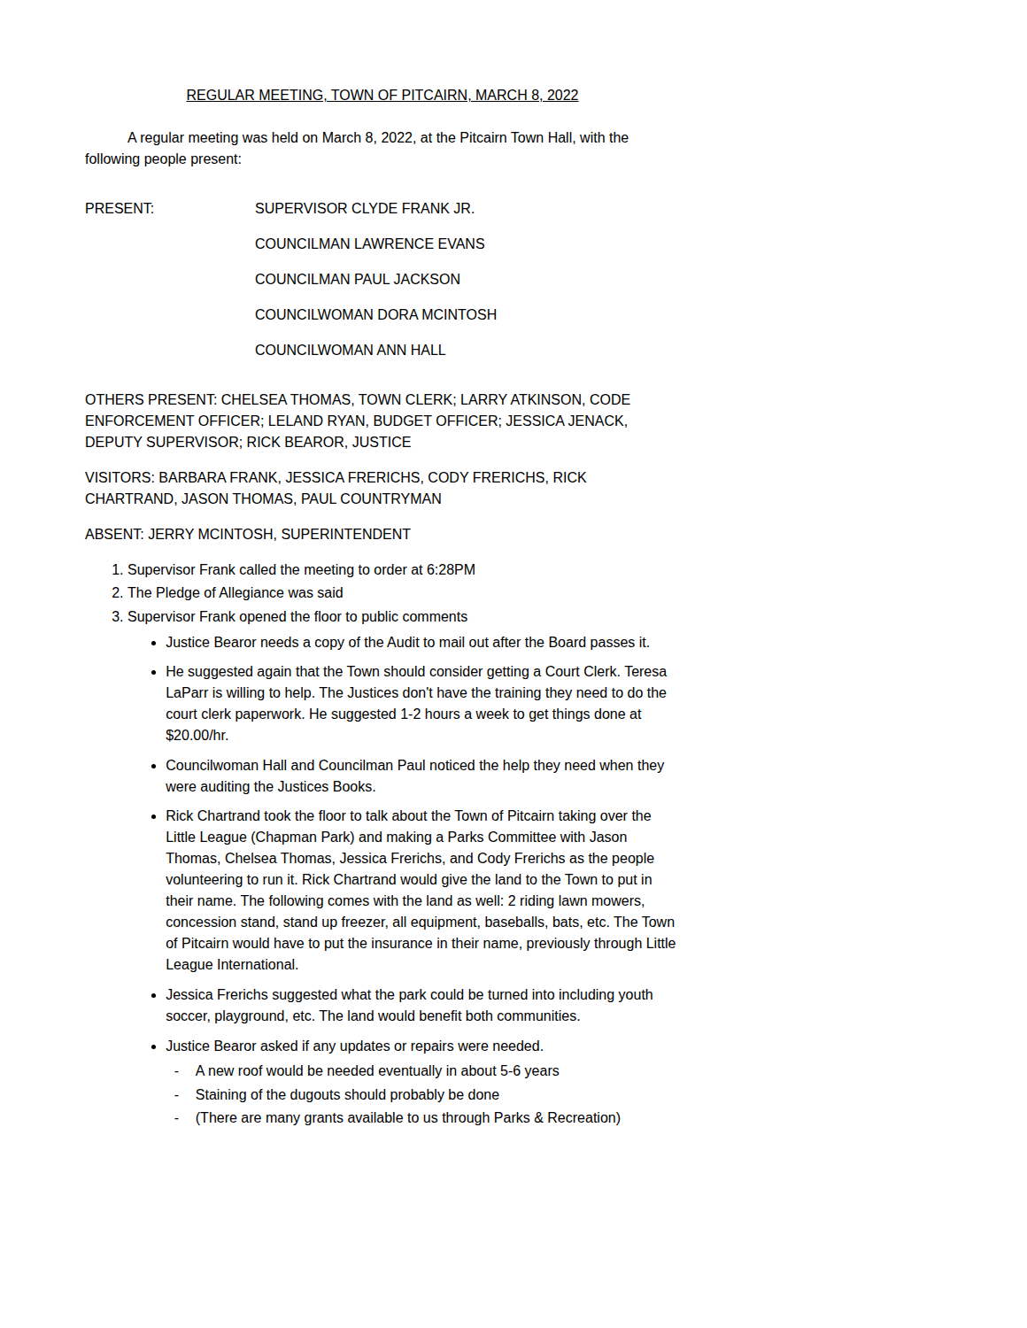REGULAR MEETING, TOWN OF PITCAIRN, MARCH 8, 2022
A regular meeting was held on March 8, 2022, at the Pitcairn Town Hall, with the following people present:
PRESENT:
SUPERVISOR CLYDE FRANK JR.
COUNCILMAN LAWRENCE EVANS
COUNCILMAN PAUL JACKSON
COUNCILWOMAN DORA MCINTOSH
COUNCILWOMAN ANN HALL
OTHERS PRESENT: CHELSEA THOMAS, TOWN CLERK; LARRY ATKINSON, CODE ENFORCEMENT OFFICER; LELAND RYAN, BUDGET OFFICER; JESSICA JENACK, DEPUTY SUPERVISOR; RICK BEAROR, JUSTICE
VISITORS: BARBARA FRANK, JESSICA FRERICHS, CODY FRERICHS, RICK CHARTRAND, JASON THOMAS, PAUL COUNTRYMAN
ABSENT: JERRY MCINTOSH, SUPERINTENDENT
Supervisor Frank called the meeting to order at 6:28PM
The Pledge of Allegiance was said
Supervisor Frank opened the floor to public comments
Justice Bearor needs a copy of the Audit to mail out after the Board passes it.
He suggested again that the Town should consider getting a Court Clerk. Teresa LaParr is willing to help. The Justices don't have the training they need to do the court clerk paperwork. He suggested 1-2 hours a week to get things done at $20.00/hr.
Councilwoman Hall and Councilman Paul noticed the help they need when they were auditing the Justices Books.
Rick Chartrand took the floor to talk about the Town of Pitcairn taking over the Little League (Chapman Park) and making a Parks Committee with Jason Thomas, Chelsea Thomas, Jessica Frerichs, and Cody Frerichs as the people volunteering to run it. Rick Chartrand would give the land to the Town to put in their name. The following comes with the land as well: 2 riding lawn mowers, concession stand, stand up freezer, all equipment, baseballs, bats, etc. The Town of Pitcairn would have to put the insurance in their name, previously through Little League International.
Jessica Frerichs suggested what the park could be turned into including youth soccer, playground, etc. The land would benefit both communities.
Justice Bearor asked if any updates or repairs were needed.
A new roof would be needed eventually in about 5-6 years
Staining of the dugouts should probably be done
(There are many grants available to us through Parks & Recreation)